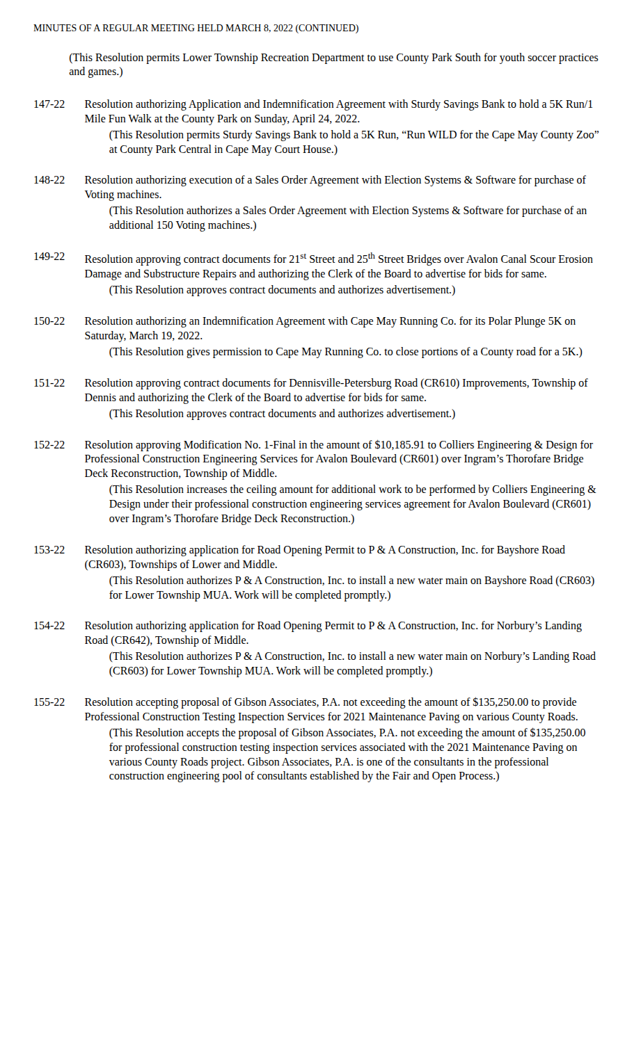MINUTES OF A REGULAR MEETING HELD MARCH 8, 2022 (CONTINUED)
(This Resolution permits Lower Township Recreation Department to use County Park South for youth soccer practices and games.)
147-22
Resolution authorizing Application and Indemnification Agreement with Sturdy Savings Bank to hold a 5K Run/1 Mile Fun Walk at the County Park on Sunday, April 24, 2022.
(This Resolution permits Sturdy Savings Bank to hold a 5K Run, “Run WILD for the Cape May County Zoo” at County Park Central in Cape May Court House.)
148-22
Resolution authorizing execution of a Sales Order Agreement with Election Systems & Software for purchase of Voting machines.
(This Resolution authorizes a Sales Order Agreement with Election Systems & Software for purchase of an additional 150 Voting machines.)
149-22
Resolution approving contract documents for 21st Street and 25th Street Bridges over Avalon Canal Scour Erosion Damage and Substructure Repairs and authorizing the Clerk of the Board to advertise for bids for same.
(This Resolution approves contract documents and authorizes advertisement.)
150-22
Resolution authorizing an Indemnification Agreement with Cape May Running Co. for its Polar Plunge 5K on Saturday, March 19, 2022.
(This Resolution gives permission to Cape May Running Co. to close portions of a County road for a 5K.)
151-22
Resolution approving contract documents for Dennisville-Petersburg Road (CR610) Improvements, Township of Dennis and authorizing the Clerk of the Board to advertise for bids for same.
(This Resolution approves contract documents and authorizes advertisement.)
152-22
Resolution approving Modification No. 1-Final in the amount of $10,185.91 to Colliers Engineering & Design for Professional Construction Engineering Services for Avalon Boulevard (CR601) over Ingram’s Thorofare Bridge Deck Reconstruction, Township of Middle.
(This Resolution increases the ceiling amount for additional work to be performed by Colliers Engineering & Design under their professional construction engineering services agreement for Avalon Boulevard (CR601) over Ingram’s Thorofare Bridge Deck Reconstruction.)
153-22
Resolution authorizing application for Road Opening Permit to P & A Construction, Inc. for Bayshore Road (CR603), Townships of Lower and Middle.
(This Resolution authorizes P & A Construction, Inc. to install a new water main on Bayshore Road (CR603) for Lower Township MUA. Work will be completed promptly.)
154-22
Resolution authorizing application for Road Opening Permit to P & A Construction, Inc. for Norbury’s Landing Road (CR642), Township of Middle.
(This Resolution authorizes P & A Construction, Inc. to install a new water main on Norbury’s Landing Road (CR603) for Lower Township MUA. Work will be completed promptly.)
155-22
Resolution accepting proposal of Gibson Associates, P.A. not exceeding the amount of $135,250.00 to provide Professional Construction Testing Inspection Services for 2021 Maintenance Paving on various County Roads.
(This Resolution accepts the proposal of Gibson Associates, P.A. not exceeding the amount of $135,250.00 for professional construction testing inspection services associated with the 2021 Maintenance Paving on various County Roads project. Gibson Associates, P.A. is one of the consultants in the professional construction engineering pool of consultants established by the Fair and Open Process.)